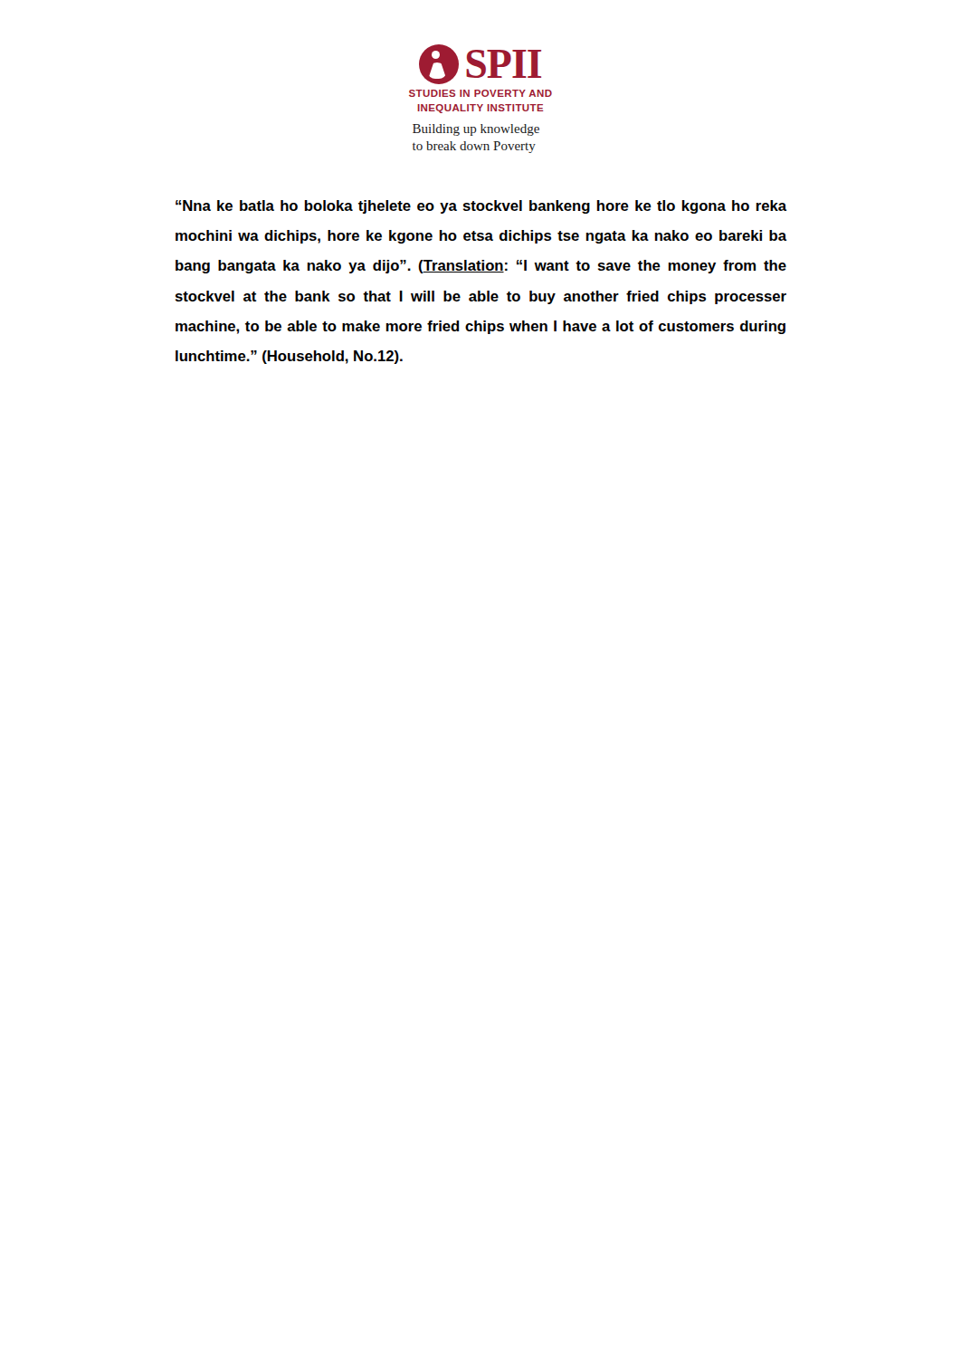SPII
STUDIES IN POVERTY AND
INEQUALITY INSTITUTE
Building up knowledge
to break down Poverty
“Nna ke batla ho boloka tjhelete eo ya stockvel bankeng hore ke tlo kgona ho reka mochini wa dichips, hore ke kgone ho etsa dichips tse ngata ka nako eo bareki ba bang bangata ka nako ya dijo”. (Translation: “I want to save the money from the stockvel at the bank so that I will be able to buy another fried chips processer machine, to be able to make more fried chips when I have a lot of customers during lunchtime.” (Household, No.12).